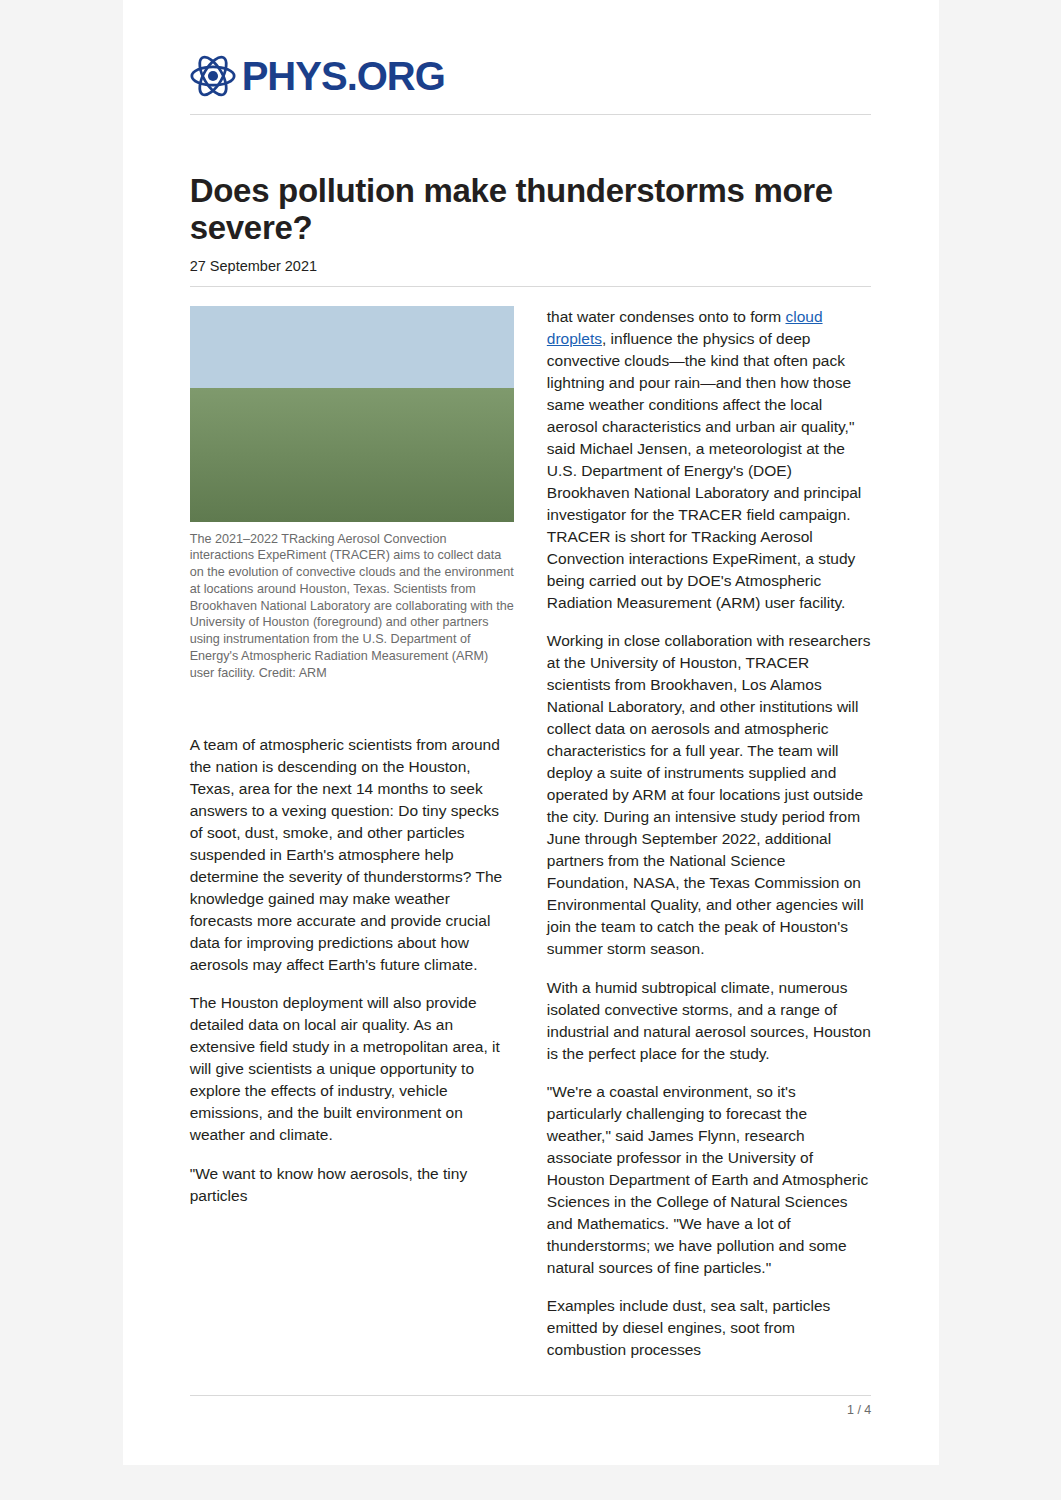PHYS.ORG
Does pollution make thunderstorms more severe?
27 September 2021
The 2021–2022 TRacking Aerosol Convection interactions ExpeRiment (TRACER) aims to collect data on the evolution of convective clouds and the environment at locations around Houston, Texas. Scientists from Brookhaven National Laboratory are collaborating with the University of Houston (foreground) and other partners using instrumentation from the U.S. Department of Energy's Atmospheric Radiation Measurement (ARM) user facility. Credit: ARM
A team of atmospheric scientists from around the nation is descending on the Houston, Texas, area for the next 14 months to seek answers to a vexing question: Do tiny specks of soot, dust, smoke, and other particles suspended in Earth's atmosphere help determine the severity of thunderstorms? The knowledge gained may make weather forecasts more accurate and provide crucial data for improving predictions about how aerosols may affect Earth's future climate.
The Houston deployment will also provide detailed data on local air quality. As an extensive field study in a metropolitan area, it will give scientists a unique opportunity to explore the effects of industry, vehicle emissions, and the built environment on weather and climate.
"We want to know how aerosols, the tiny particles
that water condenses onto to form cloud droplets, influence the physics of deep convective clouds—the kind that often pack lightning and pour rain—and then how those same weather conditions affect the local aerosol characteristics and urban air quality," said Michael Jensen, a meteorologist at the U.S. Department of Energy's (DOE) Brookhaven National Laboratory and principal investigator for the TRACER field campaign. TRACER is short for TRacking Aerosol Convection interactions ExpeRiment, a study being carried out by DOE's Atmospheric Radiation Measurement (ARM) user facility.
Working in close collaboration with researchers at the University of Houston, TRACER scientists from Brookhaven, Los Alamos National Laboratory, and other institutions will collect data on aerosols and atmospheric characteristics for a full year. The team will deploy a suite of instruments supplied and operated by ARM at four locations just outside the city. During an intensive study period from June through September 2022, additional partners from the National Science Foundation, NASA, the Texas Commission on Environmental Quality, and other agencies will join the team to catch the peak of Houston's summer storm season.
With a humid subtropical climate, numerous isolated convective storms, and a range of industrial and natural aerosol sources, Houston is the perfect place for the study.
"We're a coastal environment, so it's particularly challenging to forecast the weather," said James Flynn, research associate professor in the University of Houston Department of Earth and Atmospheric Sciences in the College of Natural Sciences and Mathematics. "We have a lot of thunderstorms; we have pollution and some natural sources of fine particles."
Examples include dust, sea salt, particles emitted by diesel engines, soot from combustion processes
1 / 4